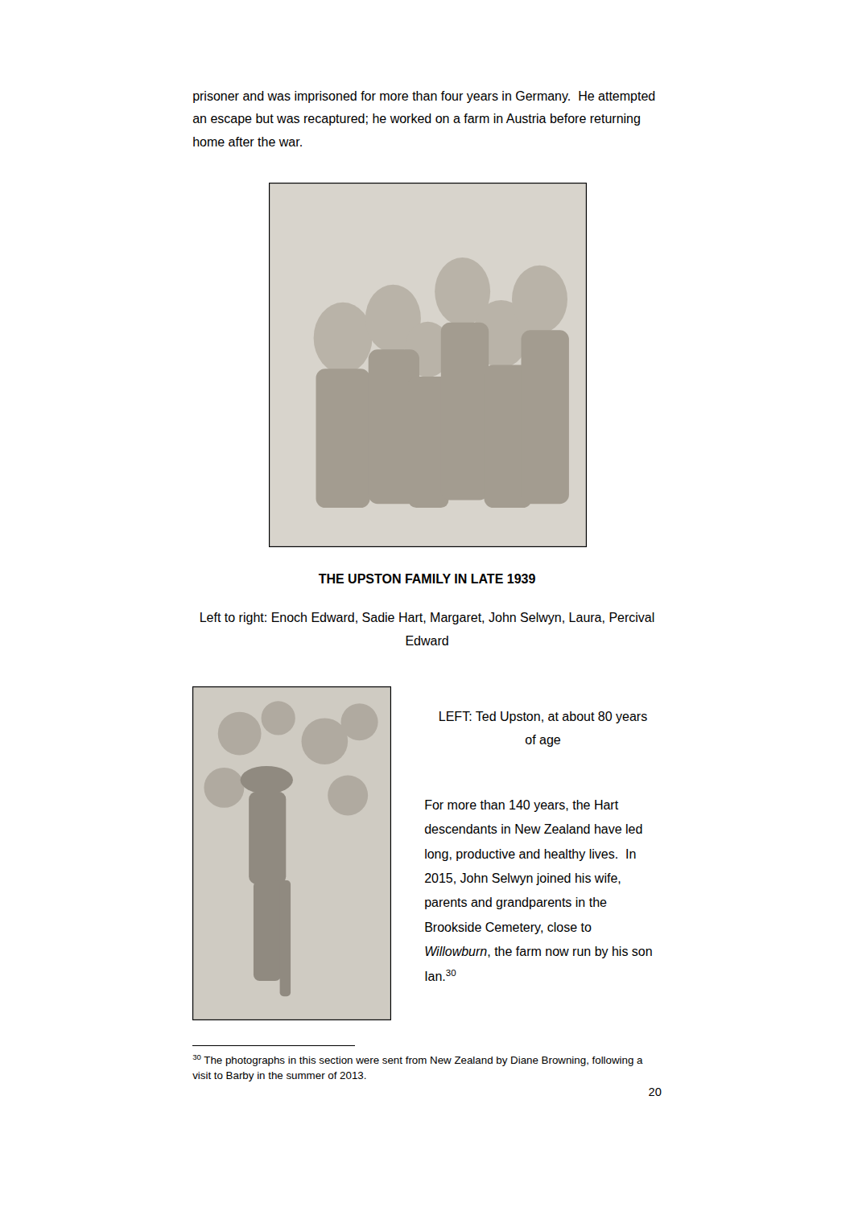prisoner and was imprisoned for more than four years in Germany. He attempted an escape but was recaptured; he worked on a farm in Austria before returning home after the war.
THE UPSTON FAMILY IN LATE 1939
Left to right: Enoch Edward, Sadie Hart, Margaret, John Selwyn, Laura, Percival Edward
LEFT: Ted Upston, at about 80 years
of age
For more than 140 years, the Hart descendants in New Zealand have led long, productive and healthy lives. In 2015, John Selwyn joined his wife, parents and grandparents in the Brookside Cemetery, close to Willowburn, the farm now run by his son Ian.30
30 The photographs in this section were sent from New Zealand by Diane Browning, following a visit to Barby in the summer of 2013.
20